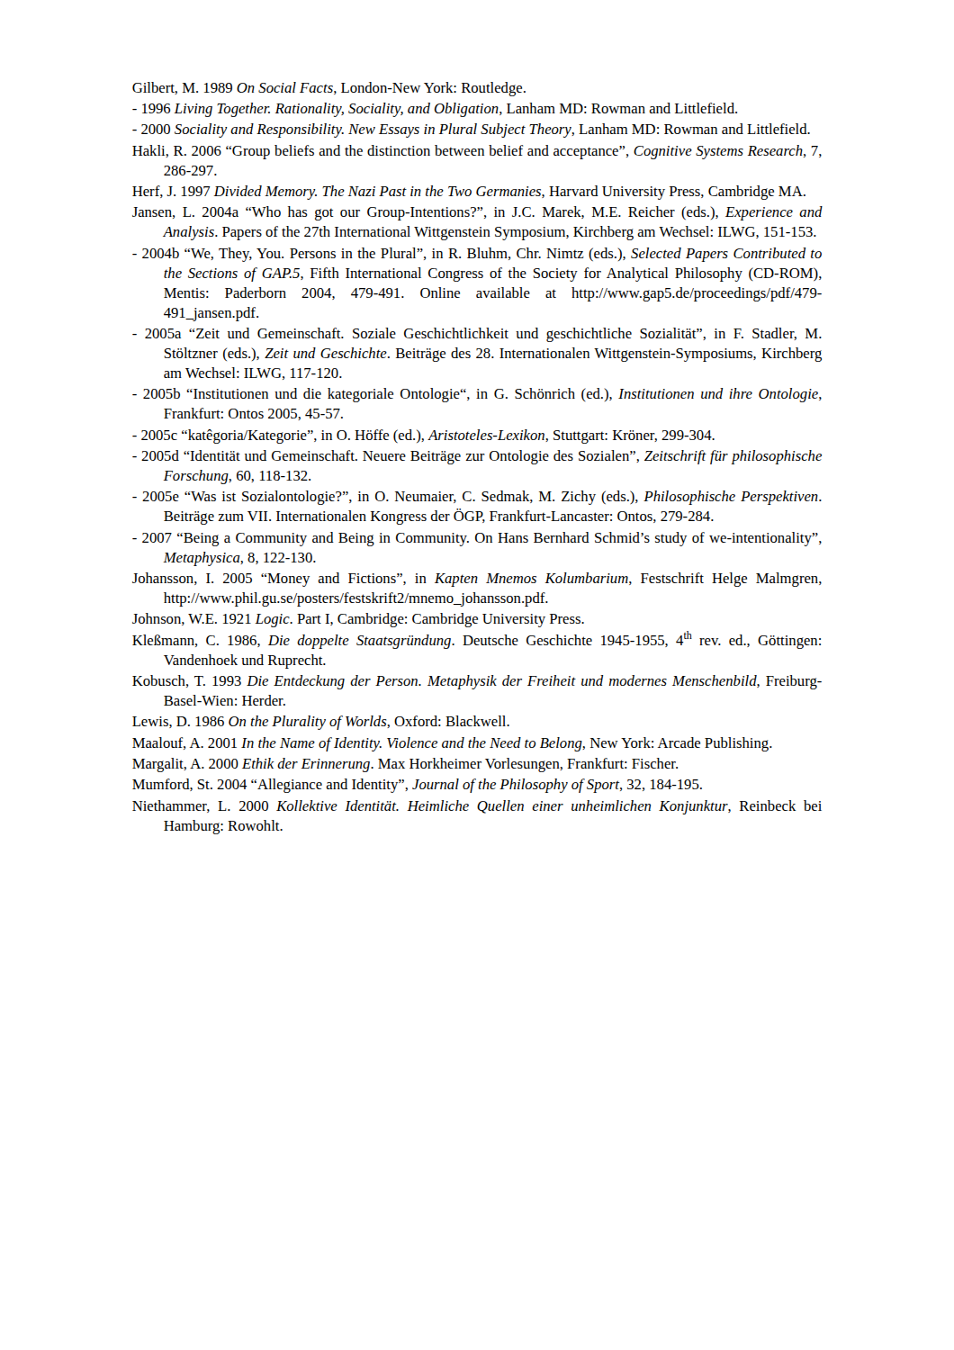Gilbert, M. 1989 On Social Facts, London-New York: Routledge.
- 1996 Living Together. Rationality, Sociality, and Obligation, Lanham MD: Rowman and Littlefield.
- 2000 Sociality and Responsibility. New Essays in Plural Subject Theory, Lanham MD: Rowman and Littlefield.
Hakli, R. 2006 “Group beliefs and the distinction between belief and acceptance”, Cognitive Systems Research, 7, 286-297.
Herf, J. 1997 Divided Memory. The Nazi Past in the Two Germanies, Harvard University Press, Cambridge MA.
Jansen, L. 2004a “Who has got our Group-Intentions?”, in J.C. Marek, M.E. Reicher (eds.), Experience and Analysis. Papers of the 27th International Wittgenstein Symposium, Kirchberg am Wechsel: ILWG, 151-153.
- 2004b “We, They, You. Persons in the Plural”, in R. Bluhm, Chr. Nimtz (eds.), Selected Papers Contributed to the Sections of GAP.5, Fifth International Congress of the Society for Analytical Philosophy (CD-ROM), Mentis: Paderborn 2004, 479-491. Online available at http://www.gap5.de/proceedings/pdf/479-491_jansen.pdf.
- 2005a “Zeit und Gemeinschaft. Soziale Geschichtlichkeit und geschichtliche Sozialität”, in F. Stadler, M. Stöltzner (eds.), Zeit und Geschichte. Beiträge des 28. Internationalen Wittgenstein-Symposiums, Kirchberg am Wechsel: ILWG, 117-120.
- 2005b “Institutionen und die kategoriale Ontologie“, in G. Schönrich (ed.), Institutionen und ihre Ontologie, Frankfurt: Ontos 2005, 45-57.
- 2005c “katêgoria/Kategorie”, in O. Höffe (ed.), Aristoteles-Lexikon, Stuttgart: Kröner, 299-304.
- 2005d “Identität und Gemeinschaft. Neuere Beiträge zur Ontologie des Sozialen”, Zeitschrift für philosophische Forschung, 60, 118-132.
- 2005e “Was ist Sozialontologie?”, in O. Neumaier, C. Sedmak, M. Zichy (eds.), Philosophische Perspektiven. Beiträge zum VII. Internationalen Kongress der ÖGP, Frankfurt-Lancaster: Ontos, 279-284.
- 2007 “Being a Community and Being in Community. On Hans Bernhard Schmid’s study of we-intentionality”, Metaphysica, 8, 122-130.
Johansson, I. 2005 “Money and Fictions”, in Kapten Mnemos Kolumbarium, Festschrift Helge Malmgren, http://www.phil.gu.se/posters/festskrift2/mnemo_johansson.pdf.
Johnson, W.E. 1921 Logic. Part I, Cambridge: Cambridge University Press.
Kleßmann, C. 1986, Die doppelte Staatsgründung. Deutsche Geschichte 1945-1955, 4th rev. ed., Göttingen: Vandenhoek und Ruprecht.
Kobusch, T. 1993 Die Entdeckung der Person. Metaphysik der Freiheit und modernes Menschenbild, Freiburg-Basel-Wien: Herder.
Lewis, D. 1986 On the Plurality of Worlds, Oxford: Blackwell.
Maalouf, A. 2001 In the Name of Identity. Violence and the Need to Belong, New York: Arcade Publishing.
Margalit, A. 2000 Ethik der Erinnerung. Max Horkheimer Vorlesungen, Frankfurt: Fischer.
Mumford, St. 2004 “Allegiance and Identity”, Journal of the Philosophy of Sport, 32, 184-195.
Niethammer, L. 2000 Kollektive Identität. Heimliche Quellen einer unheimlichen Konjunktur, Reinbeck bei Hamburg: Rowohlt.